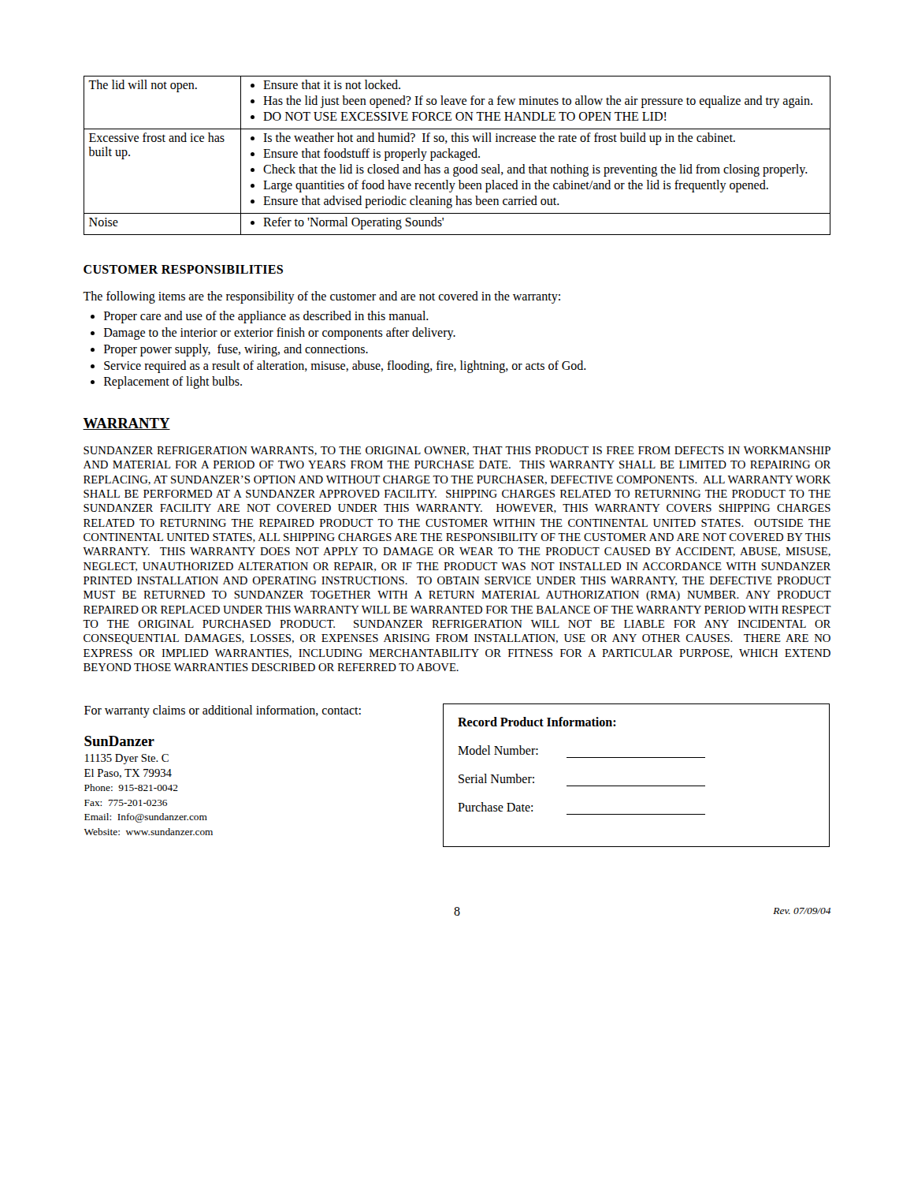| The lid will not open. | Ensure that it is not locked. Has the lid just been opened? If so leave for a few minutes to allow the air pressure to equalize and try again. DO NOT USE EXCESSIVE FORCE ON THE HANDLE TO OPEN THE LID! |
| Excessive frost and ice has built up. | Is the weather hot and humid? If so, this will increase the rate of frost build up in the cabinet. Ensure that foodstuff is properly packaged. Check that the lid is closed and has a good seal, and that nothing is preventing the lid from closing properly. Large quantities of food have recently been placed in the cabinet/and or the lid is frequently opened. Ensure that advised periodic cleaning has been carried out. |
| Noise | Refer to 'Normal Operating Sounds' |
CUSTOMER RESPONSIBILITIES
The following items are the responsibility of the customer and are not covered in the warranty:
Proper care and use of the appliance as described in this manual.
Damage to the interior or exterior finish or components after delivery.
Proper power supply, fuse, wiring, and connections.
Service required as a result of alteration, misuse, abuse, flooding, fire, lightning, or acts of God.
Replacement of light bulbs.
WARRANTY
SUNDANZER REFRIGERATION WARRANTS, TO THE ORIGINAL OWNER, THAT THIS PRODUCT IS FREE FROM DEFECTS IN WORKMANSHIP AND MATERIAL FOR A PERIOD OF TWO YEARS FROM THE PURCHASE DATE. THIS WARRANTY SHALL BE LIMITED TO REPAIRING OR REPLACING, AT SUNDANZER’S OPTION AND WITHOUT CHARGE TO THE PURCHASER, DEFECTIVE COMPONENTS. ALL WARRANTY WORK SHALL BE PERFORMED AT A SUNDANZER APPROVED FACILITY. SHIPPING CHARGES RELATED TO RETURNING THE PRODUCT TO THE SUNDANZER FACILITY ARE NOT COVERED UNDER THIS WARRANTY. HOWEVER, THIS WARRANTY COVERS SHIPPING CHARGES RELATED TO RETURNING THE REPAIRED PRODUCT TO THE CUSTOMER WITHIN THE CONTINENTAL UNITED STATES. OUTSIDE THE CONTINENTAL UNITED STATES, ALL SHIPPING CHARGES ARE THE RESPONSIBILITY OF THE CUSTOMER AND ARE NOT COVERED BY THIS WARRANTY. THIS WARRANTY DOES NOT APPLY TO DAMAGE OR WEAR TO THE PRODUCT CAUSED BY ACCIDENT, ABUSE, MISUSE, NEGLECT, UNAUTHORIZED ALTERATION OR REPAIR, OR IF THE PRODUCT WAS NOT INSTALLED IN ACCORDANCE WITH SUNDANZER PRINTED INSTALLATION AND OPERATING INSTRUCTIONS. TO OBTAIN SERVICE UNDER THIS WARRANTY, THE DEFECTIVE PRODUCT MUST BE RETURNED TO SUNDANZER TOGETHER WITH A RETURN MATERIAL AUTHORIZATION (RMA) NUMBER. ANY PRODUCT REPAIRED OR REPLACED UNDER THIS WARRANTY WILL BE WARRANTED FOR THE BALANCE OF THE WARRANTY PERIOD WITH RESPECT TO THE ORIGINAL PURCHASED PRODUCT. SUNDANZER REFRIGERATION WILL NOT BE LIABLE FOR ANY INCIDENTAL OR CONSEQUENTIAL DAMAGES, LOSSES, OR EXPENSES ARISING FROM INSTALLATION, USE OR ANY OTHER CAUSES. THERE ARE NO EXPRESS OR IMPLIED WARRANTIES, INCLUDING MERCHANTABILITY OR FITNESS FOR A PARTICULAR PURPOSE, WHICH EXTEND BEYOND THOSE WARRANTIES DESCRIBED OR REFERRED TO ABOVE.
| For warranty claims or additional information, contact: SunDanzer 11135 Dyer Ste. C El Paso, TX 79934 Phone: 915-821-0042 Fax: 775-201-0236 Email: Info@sundanzer.com Website: www.sundanzer.com | Record Product Information: Model Number: Serial Number: Purchase Date: |
8
Rev. 07/09/04